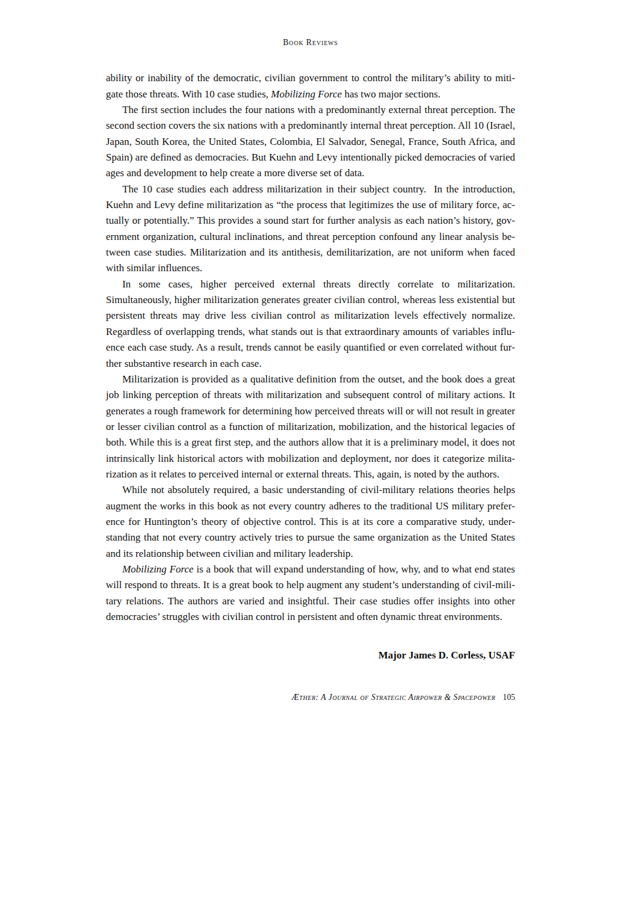Book Reviews
ability or inability of the democratic, civilian government to control the military’s ability to mitigate those threats. With 10 case studies, Mobilizing Force has two major sections.
The first section includes the four nations with a predominantly external threat perception. The second section covers the six nations with a predominantly internal threat perception. All 10 (Israel, Japan, South Korea, the United States, Colombia, El Salvador, Senegal, France, South Africa, and Spain) are defined as democracies. But Kuehn and Levy intentionally picked democracies of varied ages and development to help create a more diverse set of data.
The 10 case studies each address militarization in their subject country. In the introduction, Kuehn and Levy define militarization as “the process that legitimizes the use of military force, actually or potentially.” This provides a sound start for further analysis as each nation’s history, government organization, cultural inclinations, and threat perception confound any linear analysis between case studies. Militarization and its antithesis, demilitarization, are not uniform when faced with similar influences.
In some cases, higher perceived external threats directly correlate to militarization. Simultaneously, higher militarization generates greater civilian control, whereas less existential but persistent threats may drive less civilian control as militarization levels effectively normalize. Regardless of overlapping trends, what stands out is that extraordinary amounts of variables influence each case study. As a result, trends cannot be easily quantified or even correlated without further substantive research in each case.
Militarization is provided as a qualitative definition from the outset, and the book does a great job linking perception of threats with militarization and subsequent control of military actions. It generates a rough framework for determining how perceived threats will or will not result in greater or lesser civilian control as a function of militarization, mobilization, and the historical legacies of both. While this is a great first step, and the authors allow that it is a preliminary model, it does not intrinsically link historical actors with mobilization and deployment, nor does it categorize militarization as it relates to perceived internal or external threats. This, again, is noted by the authors.
While not absolutely required, a basic understanding of civil-military relations theories helps augment the works in this book as not every country adheres to the traditional US military preference for Huntington’s theory of objective control. This is at its core a comparative study, understanding that not every country actively tries to pursue the same organization as the United States and its relationship between civilian and military leadership.
Mobilizing Force is a book that will expand understanding of how, why, and to what end states will respond to threats. It is a great book to help augment any student’s understanding of civil-military relations. The authors are varied and insightful. Their case studies offer insights into other democracies’ struggles with civilian control in persistent and often dynamic threat environments.
Major James D. Corless, USAF
Æther: A Journal of Strategic Airpower & Spacepower 105